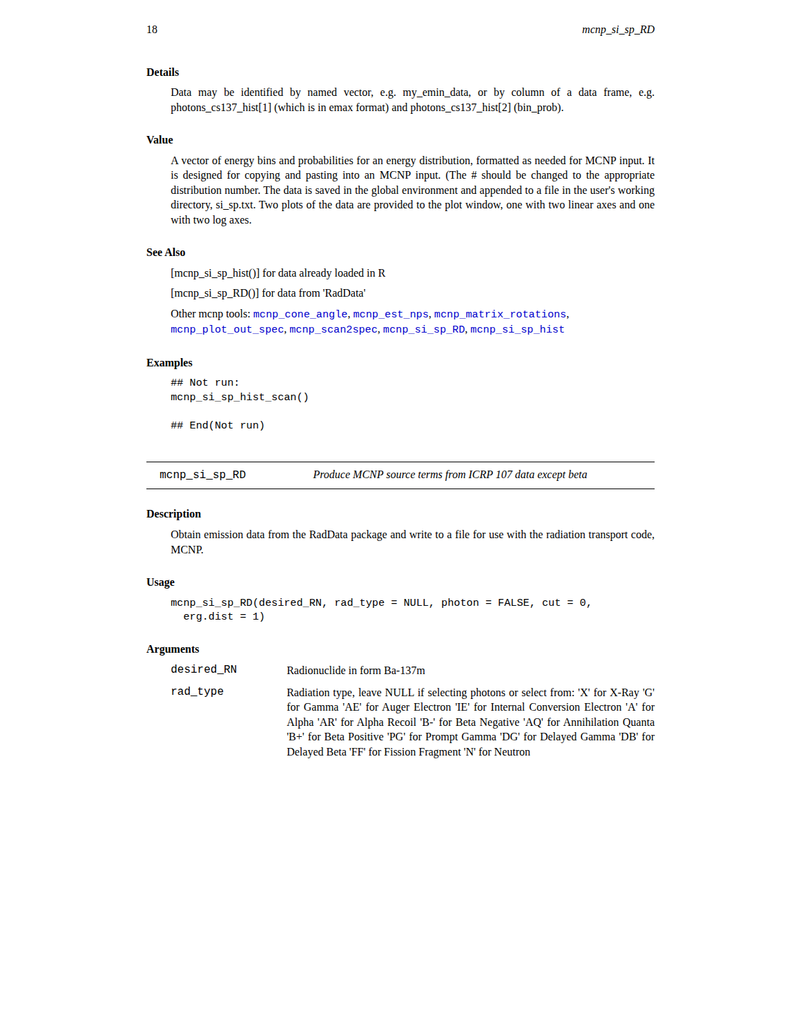18 mcnp_si_sp_RD
Details
Data may be identified by named vector, e.g. my_emin_data, or by column of a data frame, e.g. photons_cs137_hist[1] (which is in emax format) and photons_cs137_hist[2] (bin_prob).
Value
A vector of energy bins and probabilities for an energy distribution, formatted as needed for MCNP input. It is designed for copying and pasting into an MCNP input. (The # should be changed to the appropriate distribution number. The data is saved in the global environment and appended to a file in the user's working directory, si_sp.txt. Two plots of the data are provided to the plot window, one with two linear axes and one with two log axes.
See Also
[mcnp_si_sp_hist()] for data already loaded in R
[mcnp_si_sp_RD()] for data from 'RadData'
Other mcnp tools: mcnp_cone_angle, mcnp_est_nps, mcnp_matrix_rotations, mcnp_plot_out_spec, mcnp_scan2spec, mcnp_si_sp_RD, mcnp_si_sp_hist
Examples
## Not run:
mcnp_si_sp_hist_scan()

## End(Not run)
mcnp_si_sp_RD Produce MCNP source terms from ICRP 107 data except beta
Description
Obtain emission data from the RadData package and write to a file for use with the radiation transport code, MCNP.
Usage
mcnp_si_sp_RD(desired_RN, rad_type = NULL, photon = FALSE, cut = 0,
  erg.dist = 1)
Arguments
desired_RN
Radionuclide in form Ba-137m
rad_type
Radiation type, leave NULL if selecting photons or select from: 'X' for X-Ray 'G' for Gamma 'AE' for Auger Electron 'IE' for Internal Conversion Electron 'A' for Alpha 'AR' for Alpha Recoil 'B-' for Beta Negative 'AQ' for Annihilation Quanta 'B+' for Beta Positive 'PG' for Prompt Gamma 'DG' for Delayed Gamma 'DB' for Delayed Beta 'FF' for Fission Fragment 'N' for Neutron